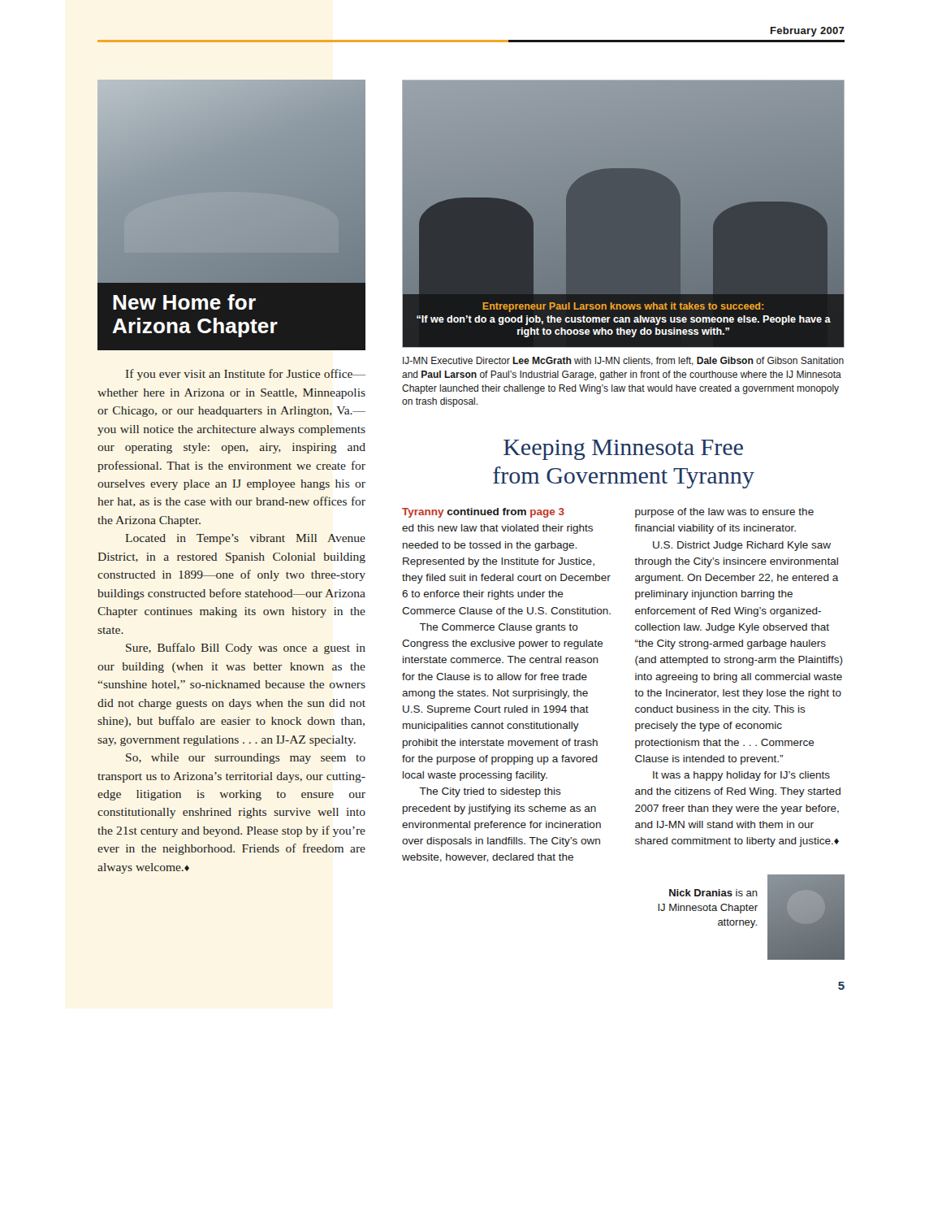February 2007
New Home for
Arizona Chapter
If you ever visit an Institute for Justice office—whether here in Arizona or in Seattle, Minneapolis or Chicago, or our headquarters in Arlington, Va.—you will notice the architecture always complements our operating style: open, airy, inspiring and professional. That is the environment we create for ourselves every place an IJ employee hangs his or her hat, as is the case with our brand-new offices for the Arizona Chapter.
Located in Tempe’s vibrant Mill Avenue District, in a restored Spanish Colonial building constructed in 1899—one of only two three-story buildings constructed before statehood—our Arizona Chapter continues making its own history in the state.
Sure, Buffalo Bill Cody was once a guest in our building (when it was better known as the “sunshine hotel,” so-nicknamed because the owners did not charge guests on days when the sun did not shine), but buffalo are easier to knock down than, say, government regulations . . . an IJ-AZ specialty.
So, while our surroundings may seem to transport us to Arizona’s territorial days, our cutting-edge litigation is working to ensure our constitutionally enshrined rights survive well into the 21st century and beyond. Please stop by if you’re ever in the neighborhood. Friends of freedom are always welcome.♦
Entrepreneur Paul Larson knows what it takes to succeed:
“If we don’t do a good job, the customer can always use someone else. People have a right to choose who they do business with.”
IJ-MN Executive Director Lee McGrath with IJ-MN clients, from left, Dale Gibson of Gibson Sanitation and Paul Larson of Paul’s Industrial Garage, gather in front of the courthouse where the IJ Minnesota Chapter launched their challenge to Red Wing’s law that would have created a government monopoly on trash disposal.
Keeping Minnesota Free
from Government Tyranny
Tyranny continued from page 3
ed this new law that violated their rights needed to be tossed in the garbage. Represented by the Institute for Justice, they filed suit in federal court on December 6 to enforce their rights under the Commerce Clause of the U.S. Constitution.
The Commerce Clause grants to Congress the exclusive power to regulate interstate commerce. The central reason for the Clause is to allow for free trade among the states. Not surprisingly, the U.S. Supreme Court ruled in 1994 that municipalities cannot constitutionally prohibit the interstate movement of trash for the purpose of propping up a favored local waste processing facility.
The City tried to sidestep this precedent by justifying its scheme as an environmental preference for incineration over disposals in landfills. The City’s own website, however, declared that the purpose of the law was to ensure the financial viability of its incinerator.
U.S. District Judge Richard Kyle saw through the City’s insincere environmental argument. On December 22, he entered a preliminary injunction barring the enforcement of Red Wing’s organized-collection law. Judge Kyle observed that “the City strong-armed garbage haulers (and attempted to strong-arm the Plaintiffs) into agreeing to bring all commercial waste to the Incinerator, lest they lose the right to conduct business in the city. This is precisely the type of economic protectionism that the . . . Commerce Clause is intended to prevent.”
It was a happy holiday for IJ’s clients and the citizens of Red Wing. They started 2007 freer than they were the year before, and IJ-MN will stand with them in our shared commitment to liberty and justice.♦
Nick Dranias is an
IJ Minnesota Chapter
attorney.
5